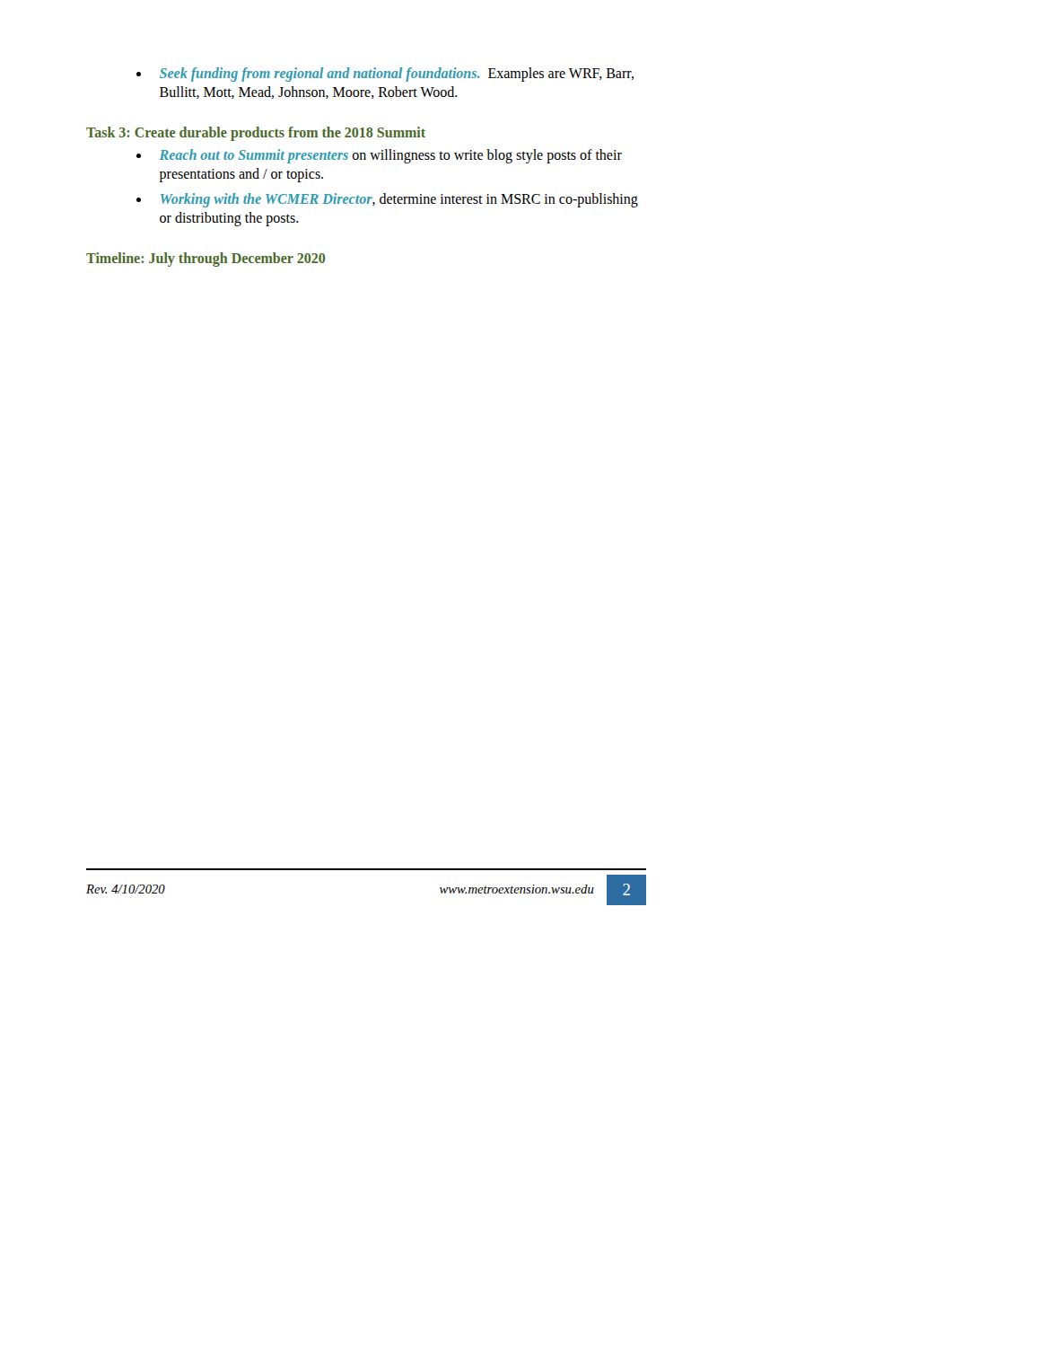Seek funding from regional and national foundations. Examples are WRF, Barr, Bullitt, Mott, Mead, Johnson, Moore, Robert Wood.
Task 3: Create durable products from the 2018 Summit
Reach out to Summit presenters on willingness to write blog style posts of their presentations and / or topics.
Working with the WCMER Director, determine interest in MSRC in co-publishing or distributing the posts.
Timeline: July through December 2020
Rev. 4/10/2020
www.metroextension.wsu.edu
2